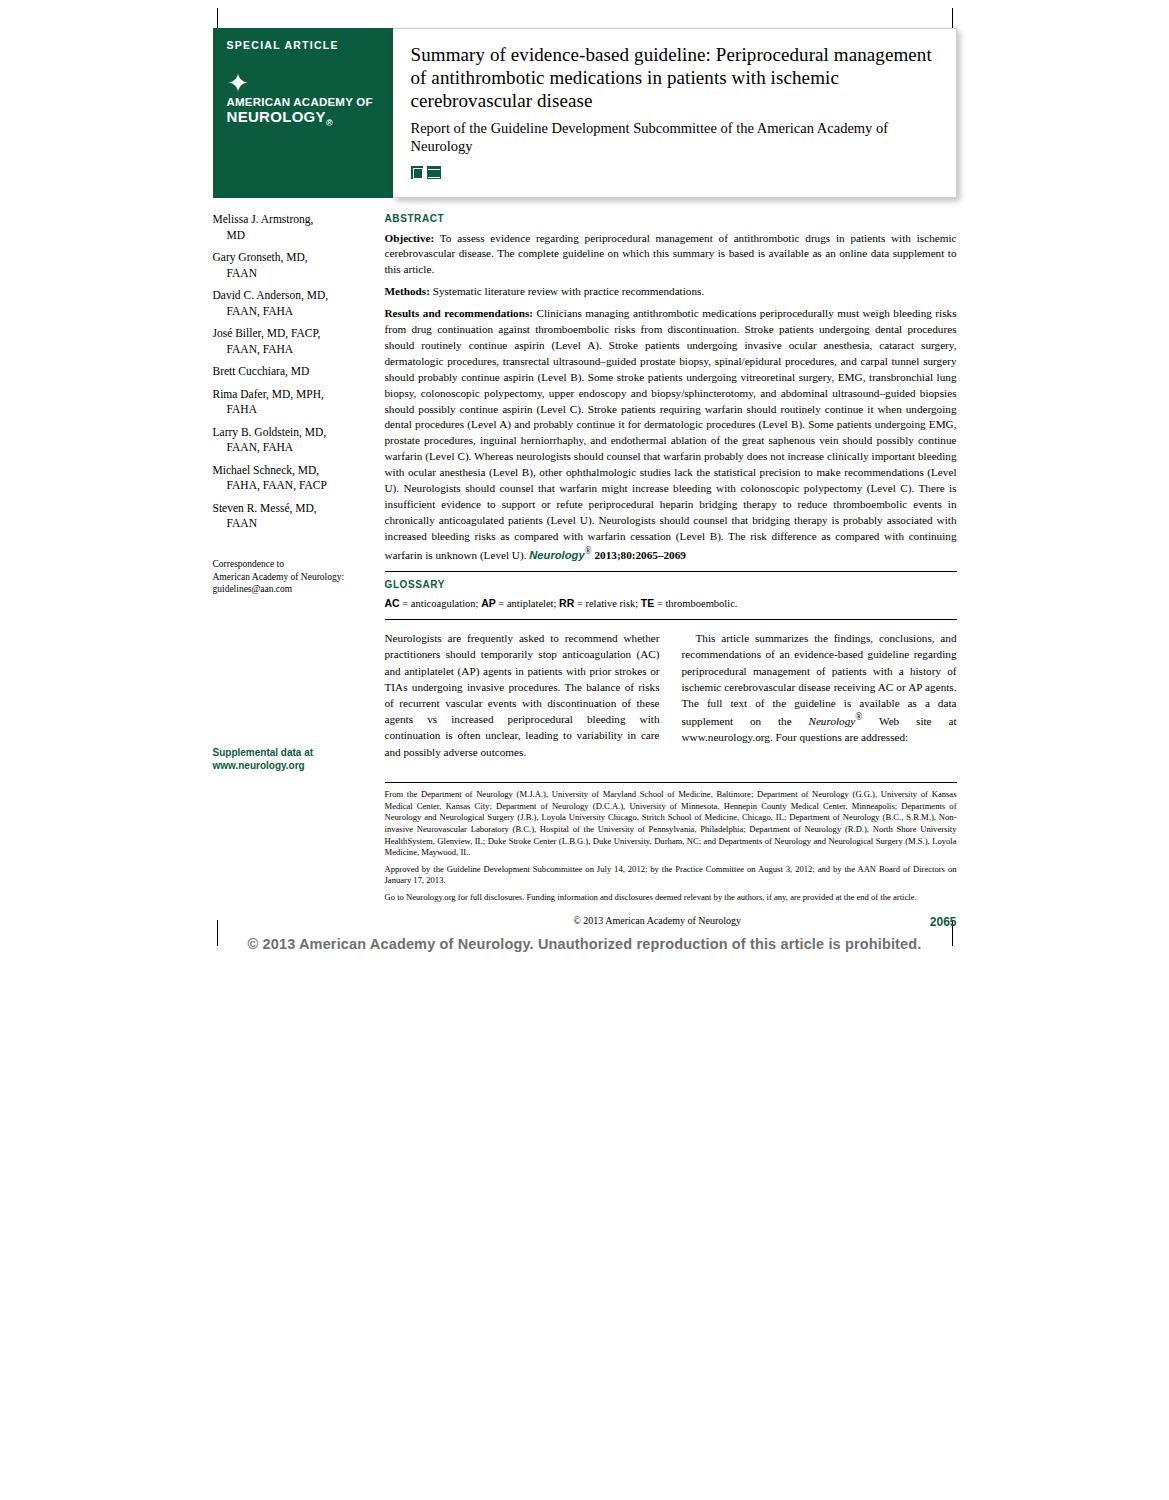SPECIAL ARTICLE
✦ AMERICAN ACADEMY OF
NEUROLOGY®
Summary of evidence-based guideline: Periprocedural management of antithrombotic medications in patients with ischemic cerebrovascular disease
Report of the Guideline Development Subcommittee of the American Academy of Neurology
Melissa J. Armstrong,
MD
Gary Gronseth, MD,
FAAN
David C. Anderson, MD,
FAAN, FAHA
José Biller, MD, FACP,
FAAN, FAHA
Brett Cucchiara, MD
Rima Dafer, MD, MPH,
FAHA
Larry B. Goldstein, MD,
FAAN, FAHA
Michael Schneck, MD,
FAHA, FAAN, FACP
Steven R. Messé, MD,
FAAN
Correspondence to
American Academy of Neurology:
guidelines@aan.com
Supplemental data at
www.neurology.org
ABSTRACT
Objective: To assess evidence regarding periprocedural management of antithrombotic drugs in patients with ischemic cerebrovascular disease. The complete guideline on which this summary is based is available as an online data supplement to this article.
Methods: Systematic literature review with practice recommendations.
Results and recommendations: Clinicians managing antithrombotic medications periprocedurally must weigh bleeding risks from drug continuation against thromboembolic risks from discontinuation. Stroke patients undergoing dental procedures should routinely continue aspirin (Level A). Stroke patients undergoing invasive ocular anesthesia, cataract surgery, dermatologic procedures, transrectal ultrasound–guided prostate biopsy, spinal/epidural procedures, and carpal tunnel surgery should probably continue aspirin (Level B). Some stroke patients undergoing vitreoretinal surgery, EMG, transbronchial lung biopsy, colonoscopic polypectomy, upper endoscopy and biopsy/sphincterotomy, and abdominal ultrasound–guided biopsies should possibly continue aspirin (Level C). Stroke patients requiring warfarin should routinely continue it when undergoing dental procedures (Level A) and probably continue it for dermatologic procedures (Level B). Some patients undergoing EMG, prostate procedures, inguinal herniorrhaphy, and endothermal ablation of the great saphenous vein should possibly continue warfarin (Level C). Whereas neurologists should counsel that warfarin probably does not increase clinically important bleeding with ocular anesthesia (Level B), other ophthalmologic studies lack the statistical precision to make recommendations (Level U). Neurologists should counsel that warfarin might increase bleeding with colonoscopic polypectomy (Level C). There is insufficient evidence to support or refute periprocedural heparin bridging therapy to reduce thromboembolic events in chronically anticoagulated patients (Level U). Neurologists should counsel that bridging therapy is probably associated with increased bleeding risks as compared with warfarin cessation (Level B). The risk difference as compared with continuing warfarin is unknown (Level U). Neurology® 2013;80:2065–2069
GLOSSARY
AC = anticoagulation; AP = antiplatelet; RR = relative risk; TE = thromboembolic.
Neurologists are frequently asked to recommend whether practitioners should temporarily stop anticoagulation (AC) and antiplatelet (AP) agents in patients with prior strokes or TIAs undergoing invasive procedures. The balance of risks of recurrent vascular events with discontinuation of these agents vs increased periprocedural bleeding with continuation is often unclear, leading to variability in care and possibly adverse outcomes.
This article summarizes the findings, conclusions, and recommendations of an evidence-based guideline regarding periprocedural management of patients with a history of ischemic cerebrovascular disease receiving AC or AP agents. The full text of the guideline is available as a data supplement on the Neurology® Web site at www.neurology.org. Four questions are addressed:
From the Department of Neurology (M.J.A.), University of Maryland School of Medicine, Baltimore; Department of Neurology (G.G.), University of Kansas Medical Center, Kansas City; Department of Neurology (D.C.A.), University of Minnesota, Hennepin County Medical Center, Minneapolis; Departments of Neurology and Neurological Surgery (J.B.), Loyola University Chicago, Stritch School of Medicine, Chicago, IL; Department of Neurology (B.C., S.R.M.), Non-invasive Neurovascular Laboratory (B.C.), Hospital of the University of Pennsylvania, Philadelphia; Department of Neurology (R.D.), North Shore University HealthSystem, Glenview, IL; Duke Stroke Center (L.B.G.), Duke University, Durham, NC; and Departments of Neurology and Neurological Surgery (M.S.), Loyola Medicine, Maywood, IL.
Approved by the Guideline Development Subcommittee on July 14, 2012; by the Practice Committee on August 3, 2012; and by the AAN Board of Directors on January 17, 2013.
Go to Neurology.org for full disclosures. Funding information and disclosures deemed relevant by the authors, if any, are provided at the end of the article.
2065 © 2013 American Academy of Neurology
© 2013 American Academy of Neurology. Unauthorized reproduction of this article is prohibited.